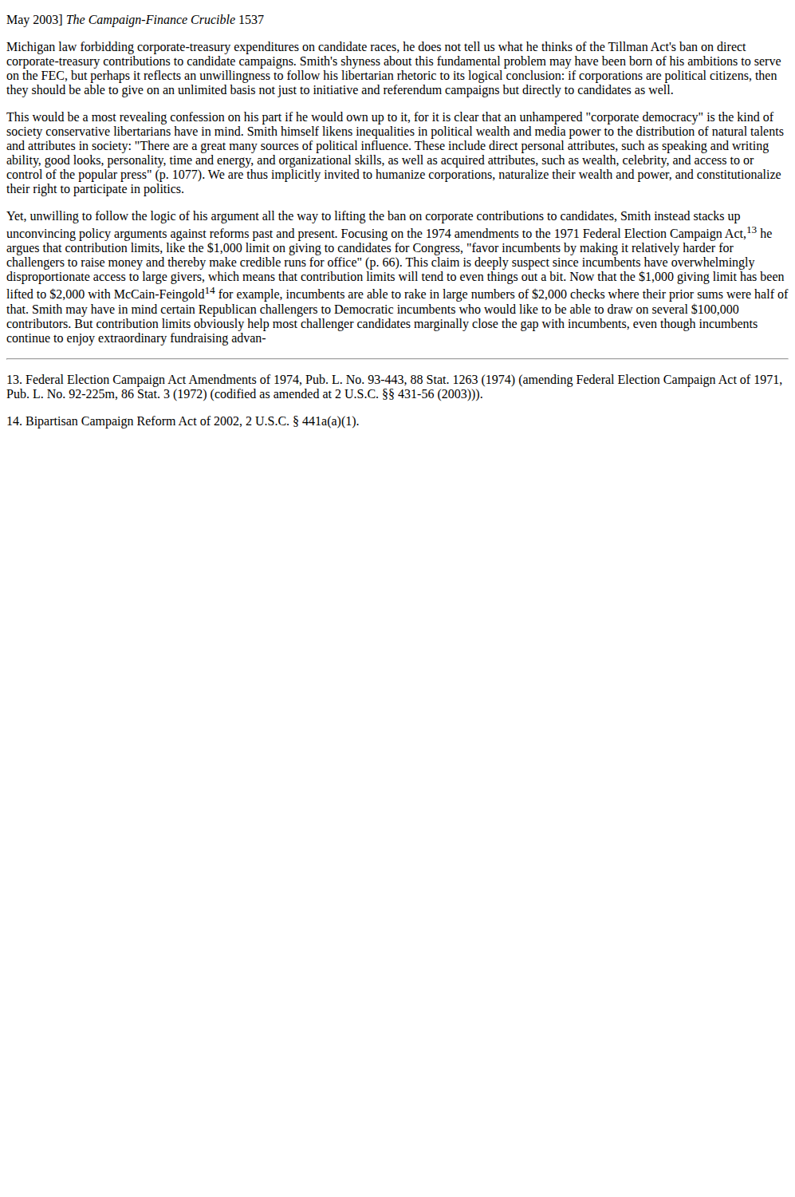May 2003] The Campaign-Finance Crucible 1537
Michigan law forbidding corporate-treasury expenditures on candidate races, he does not tell us what he thinks of the Tillman Act's ban on direct corporate-treasury contributions to candidate campaigns. Smith's shyness about this fundamental problem may have been born of his ambitions to serve on the FEC, but perhaps it reflects an unwillingness to follow his libertarian rhetoric to its logical conclusion: if corporations are political citizens, then they should be able to give on an unlimited basis not just to initiative and referendum campaigns but directly to candidates as well.
This would be a most revealing confession on his part if he would own up to it, for it is clear that an unhampered "corporate democracy" is the kind of society conservative libertarians have in mind. Smith himself likens inequalities in political wealth and media power to the distribution of natural talents and attributes in society: "There are a great many sources of political influence. These include direct personal attributes, such as speaking and writing ability, good looks, personality, time and energy, and organizational skills, as well as acquired attributes, such as wealth, celebrity, and access to or control of the popular press" (p. 1077). We are thus implicitly invited to humanize corporations, naturalize their wealth and power, and constitutionalize their right to participate in politics.
Yet, unwilling to follow the logic of his argument all the way to lifting the ban on corporate contributions to candidates, Smith instead stacks up unconvincing policy arguments against reforms past and present. Focusing on the 1974 amendments to the 1971 Federal Election Campaign Act,13 he argues that contribution limits, like the $1,000 limit on giving to candidates for Congress, "favor incumbents by making it relatively harder for challengers to raise money and thereby make credible runs for office" (p. 66). This claim is deeply suspect since incumbents have overwhelmingly disproportionate access to large givers, which means that contribution limits will tend to even things out a bit. Now that the $1,000 giving limit has been lifted to $2,000 with McCain-Feingold14 for example, incumbents are able to rake in large numbers of $2,000 checks where their prior sums were half of that. Smith may have in mind certain Republican challengers to Democratic incumbents who would like to be able to draw on several $100,000 contributors. But contribution limits obviously help most challenger candidates marginally close the gap with incumbents, even though incumbents continue to enjoy extraordinary fundraising advan-
13. Federal Election Campaign Act Amendments of 1974, Pub. L. No. 93-443, 88 Stat. 1263 (1974) (amending Federal Election Campaign Act of 1971, Pub. L. No. 92-225m, 86 Stat. 3 (1972) (codified as amended at 2 U.S.C. §§ 431-56 (2003))).
14. Bipartisan Campaign Reform Act of 2002, 2 U.S.C. § 441a(a)(1).